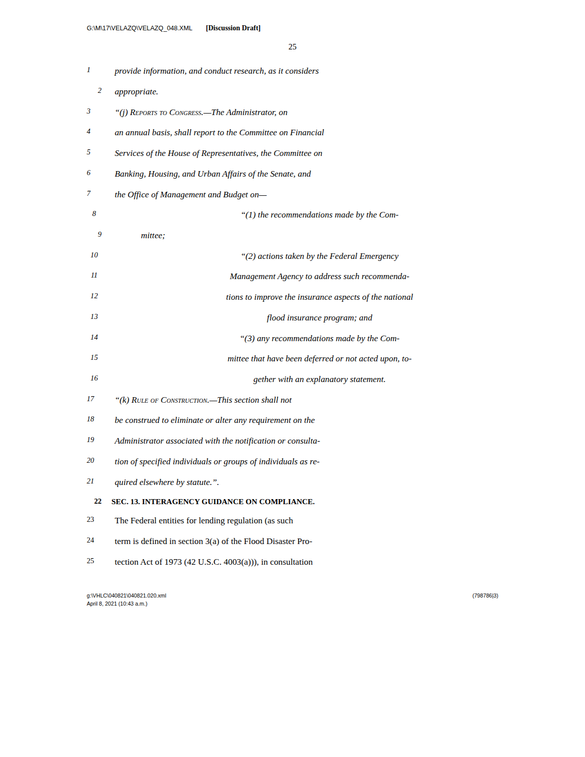G:\M\17\VELAZQ\VELAZQ_048.XML [Discussion Draft]
25
provide information, and conduct research, as it considers
appropriate.
“(j) Reports to Congress.—The Administrator, on
an annual basis, shall report to the Committee on Financial
Services of the House of Representatives, the Committee on
Banking, Housing, and Urban Affairs of the Senate, and
the Office of Management and Budget on—
“(1) the recommendations made by the Com-
mittee;
“(2) actions taken by the Federal Emergency
Management Agency to address such recommenda-
tions to improve the insurance aspects of the national
flood insurance program; and
“(3) any recommendations made by the Com-
mittee that have been deferred or not acted upon, to-
gether with an explanatory statement.
“(k) Rule of Construction.—This section shall not
be construed to eliminate or alter any requirement on the
Administrator associated with the notification or consulta-
tion of specified individuals or groups of individuals as re-
quired elsewhere by statute.”.
SEC. 13. INTERAGENCY GUIDANCE ON COMPLIANCE.
The Federal entities for lending regulation (as such
term is defined in section 3(a) of the Flood Disaster Pro-
tection Act of 1973 (42 U.S.C. 4003(a))), in consultation
(798786|3) g:\VHLC\040821\040821.020.xml
April 8, 2021 (10:43 a.m.)